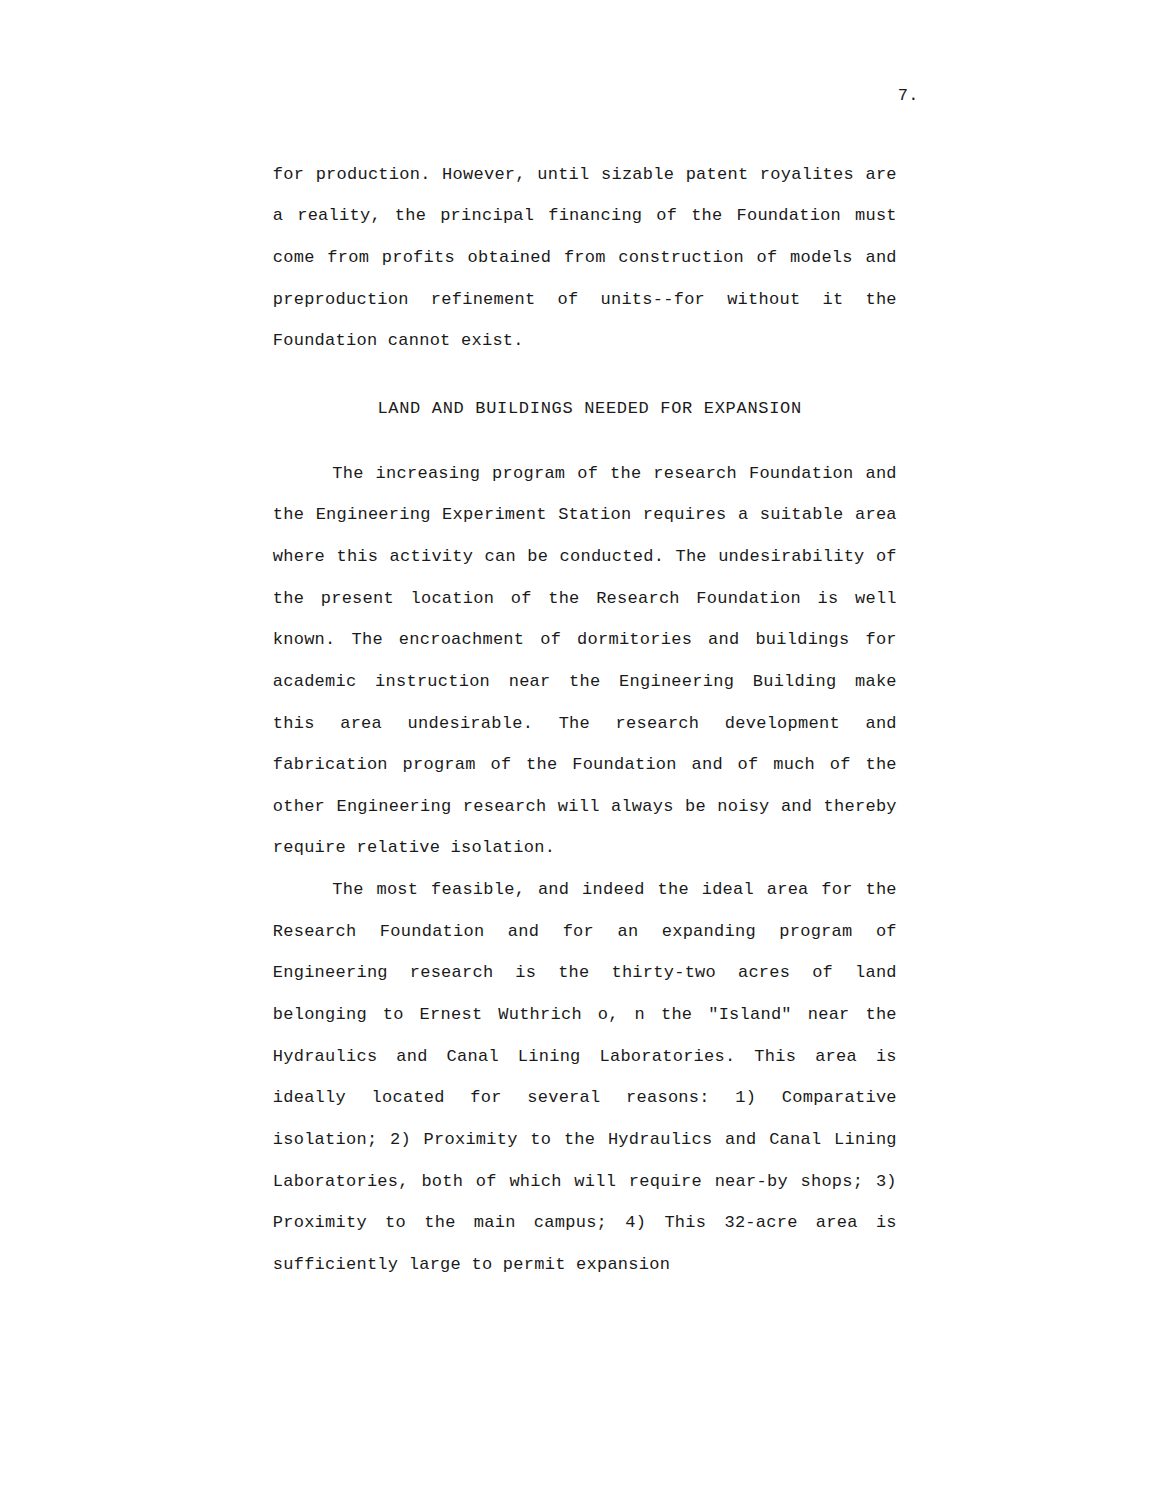7.
for production. However, until sizable patent royalites are a reality, the principal financing of the Foundation must come from profits obtained from construction of models and preproduction refinement of units--for without it the Foundation cannot exist.
LAND AND BUILDINGS NEEDED FOR EXPANSION
The increasing program of the research Foundation and the Engineering Experiment Station requires a suitable area where this activity can be conducted. The undesirability of the present location of the Research Foundation is well known. The encroachment of dormitories and buildings for academic instruction near the Engineering Building make this area undesirable. The research development and fabrication program of the Foundation and of much of the other Engineering research will always be noisy and thereby require relative isolation.
The most feasible, and indeed the ideal area for the Research Foundation and for an expanding program of Engineering research is the thirty-two acres of land belonging to Ernest Wuthrich o, n the "Island" near the Hydraulics and Canal Lining Laboratories. This area is ideally located for several reasons: 1) Comparative isolation; 2) Proximity to the Hydraulics and Canal Lining Laboratories, both of which will require near-by shops; 3) Proximity to the main campus; 4) This 32-acre area is sufficiently large to permit expansion